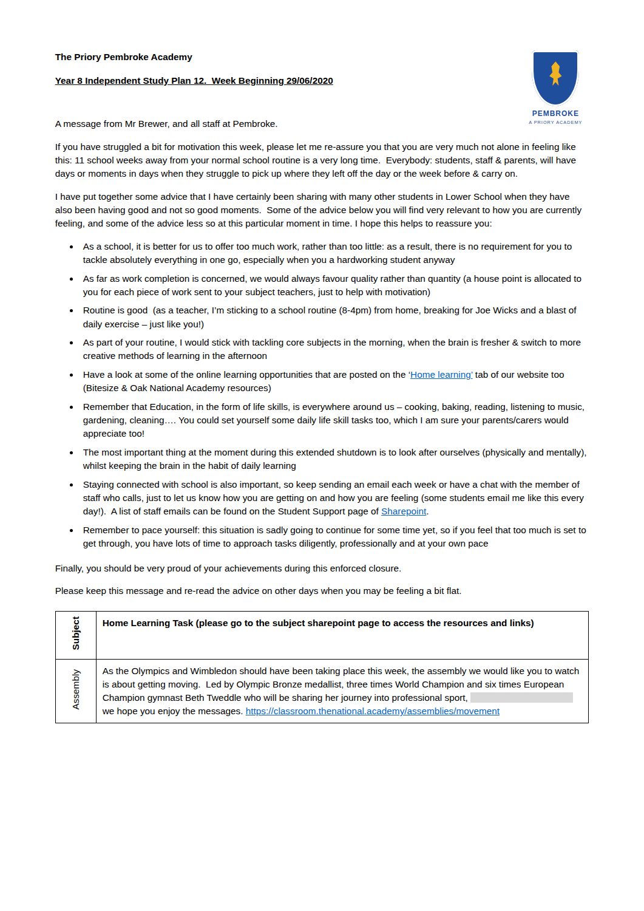PEMBROKE
A PRIORY ACADEMY
The Priory Pembroke Academy
Year 8 Independent Study Plan 12. Week Beginning 29/06/2020
A message from Mr Brewer, and all staff at Pembroke.
If you have struggled a bit for motivation this week, please let me re-assure you that you are very much not alone in feeling like this: 11 school weeks away from your normal school routine is a very long time. Everybody: students, staff & parents, will have days or moments in days when they struggle to pick up where they left off the day or the week before & carry on.
I have put together some advice that I have certainly been sharing with many other students in Lower School when they have also been having good and not so good moments. Some of the advice below you will find very relevant to how you are currently feeling, and some of the advice less so at this particular moment in time. I hope this helps to reassure you:
As a school, it is better for us to offer too much work, rather than too little: as a result, there is no requirement for you to tackle absolutely everything in one go, especially when you a hardworking student anyway
As far as work completion is concerned, we would always favour quality rather than quantity (a house point is allocated to you for each piece of work sent to your subject teachers, just to help with motivation)
Routine is good (as a teacher, I’m sticking to a school routine (8-4pm) from home, breaking for Joe Wicks and a blast of daily exercise – just like you!)
As part of your routine, I would stick with tackling core subjects in the morning, when the brain is fresher & switch to more creative methods of learning in the afternoon
Have a look at some of the online learning opportunities that are posted on the ‘Home learning’ tab of our website too (Bitesize & Oak National Academy resources)
Remember that Education, in the form of life skills, is everywhere around us – cooking, baking, reading, listening to music, gardening, cleaning…. You could set yourself some daily life skill tasks too, which I am sure your parents/carers would appreciate too!
The most important thing at the moment during this extended shutdown is to look after ourselves (physically and mentally), whilst keeping the brain in the habit of daily learning
Staying connected with school is also important, so keep sending an email each week or have a chat with the member of staff who calls, just to let us know how you are getting on and how you are feeling (some students email me like this every day!). A list of staff emails can be found on the Student Support page of Sharepoint.
Remember to pace yourself: this situation is sadly going to continue for some time yet, so if you feel that too much is set to get through, you have lots of time to approach tasks diligently, professionally and at your own pace
Finally, you should be very proud of your achievements during this enforced closure.
Please keep this message and re-read the advice on other days when you may be feeling a bit flat.
| Subject | Home Learning Task (please go to the subject sharepoint page to access the resources and links) |
| --- | --- |
| Assembly | As the Olympics and Wimbledon should have been taking place this week, the assembly we would like you to watch is about getting moving. Led by Olympic Bronze medallist, three times World Champion and six times European Champion gymnast Beth Tweddle who will be sharing her journey into professional sport, xxxxxxxxxxxxxxxxxxxxxx we hope you enjoy the messages. https://classroom.thenational.academy/assemblies/movement |